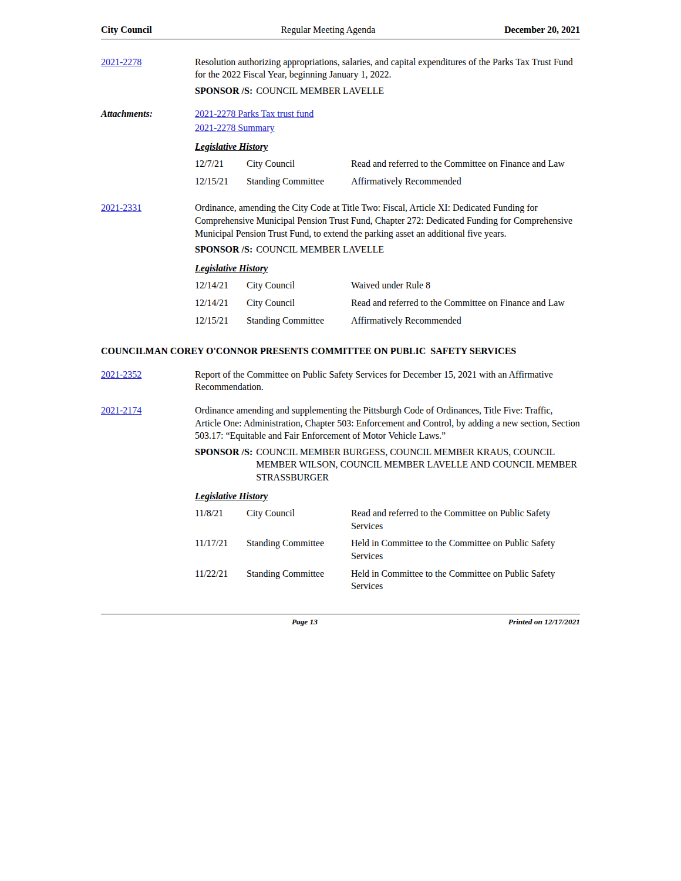City Council
Regular Meeting Agenda
December 20, 2021
2021-2278
Resolution authorizing appropriations, salaries, and capital expenditures of the Parks Tax Trust Fund for the 2022 Fiscal Year, beginning January 1, 2022.
SPONSOR /S: COUNCIL MEMBER LAVELLE
Attachments:
2021-2278 Parks Tax trust fund
2021-2278 Summary
Legislative History
| 12/7/21 | City Council | Read and referred to the Committee on Finance and Law |
| 12/15/21 | Standing Committee | Affirmatively Recommended |
2021-2331
Ordinance, amending the City Code at Title Two: Fiscal, Article XI: Dedicated Funding for Comprehensive Municipal Pension Trust Fund, Chapter 272: Dedicated Funding for Comprehensive Municipal Pension Trust Fund, to extend the parking asset an additional five years.
SPONSOR /S: COUNCIL MEMBER LAVELLE
Legislative History
| 12/14/21 | City Council | Waived under Rule 8 |
| 12/14/21 | City Council | Read and referred to the Committee on Finance and Law |
| 12/15/21 | Standing Committee | Affirmatively Recommended |
COUNCILMAN COREY O'CONNOR PRESENTS COMMITTEE ON PUBLIC SAFETY SERVICES
2021-2352
Report of the Committee on Public Safety Services for December 15, 2021 with an Affirmative Recommendation.
2021-2174
Ordinance amending and supplementing the Pittsburgh Code of Ordinances, Title Five: Traffic, Article One: Administration, Chapter 503: Enforcement and Control, by adding a new section, Section 503.17: “Equitable and Fair Enforcement of Motor Vehicle Laws.”
SPONSOR /S: COUNCIL MEMBER BURGESS, COUNCIL MEMBER KRAUS, COUNCIL MEMBER WILSON, COUNCIL MEMBER LAVELLE AND COUNCIL MEMBER STRASSBURGER
Legislative History
| 11/8/21 | City Council | Read and referred to the Committee on Public Safety Services |
| 11/17/21 | Standing Committee | Held in Committee to the Committee on Public Safety Services |
| 11/22/21 | Standing Committee | Held in Committee to the Committee on Public Safety Services |
Page 13
Printed on 12/17/2021